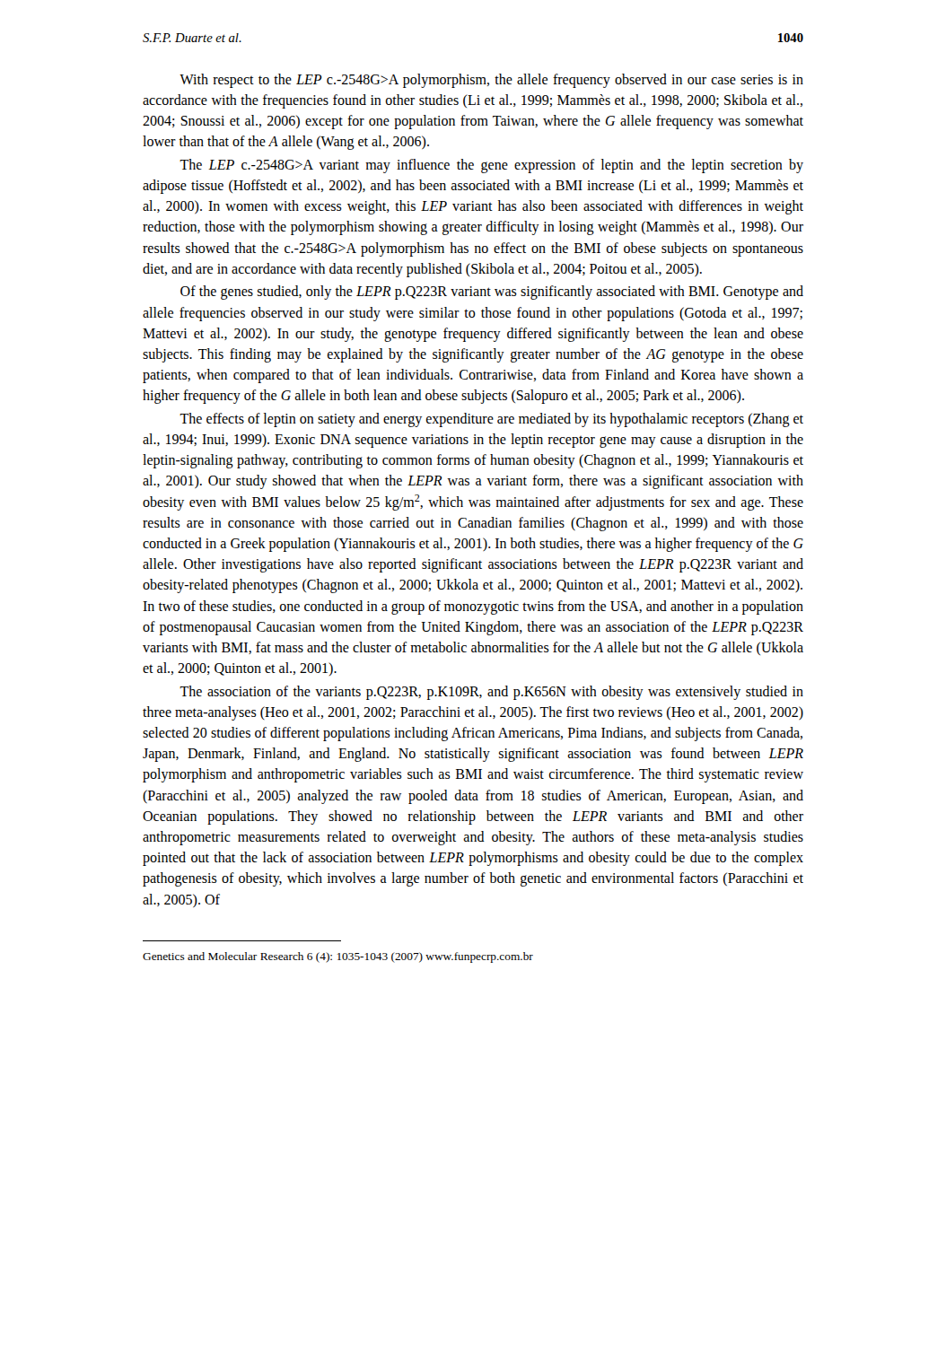S.F.P. Duarte et al. 1040
With respect to the LEP c.-2548G>A polymorphism, the allele frequency observed in our case series is in accordance with the frequencies found in other studies (Li et al., 1999; Mammès et al., 1998, 2000; Skibola et al., 2004; Snoussi et al., 2006) except for one population from Taiwan, where the G allele frequency was somewhat lower than that of the A allele (Wang et al., 2006).
The LEP c.-2548G>A variant may influence the gene expression of leptin and the leptin secretion by adipose tissue (Hoffstedt et al., 2002), and has been associated with a BMI increase (Li et al., 1999; Mammès et al., 2000). In women with excess weight, this LEP variant has also been associated with differences in weight reduction, those with the polymorphism showing a greater difficulty in losing weight (Mammès et al., 1998). Our results showed that the c.-2548G>A polymorphism has no effect on the BMI of obese subjects on spontaneous diet, and are in accordance with data recently published (Skibola et al., 2004; Poitou et al., 2005).
Of the genes studied, only the LEPR p.Q223R variant was significantly associated with BMI. Genotype and allele frequencies observed in our study were similar to those found in other populations (Gotoda et al., 1997; Mattevi et al., 2002). In our study, the genotype frequency differed significantly between the lean and obese subjects. This finding may be explained by the significantly greater number of the AG genotype in the obese patients, when compared to that of lean individuals. Contrariwise, data from Finland and Korea have shown a higher frequency of the G allele in both lean and obese subjects (Salopuro et al., 2005; Park et al., 2006).
The effects of leptin on satiety and energy expenditure are mediated by its hypothalamic receptors (Zhang et al., 1994; Inui, 1999). Exonic DNA sequence variations in the leptin receptor gene may cause a disruption in the leptin-signaling pathway, contributing to common forms of human obesity (Chagnon et al., 1999; Yiannakouris et al., 2001). Our study showed that when the LEPR was a variant form, there was a significant association with obesity even with BMI values below 25 kg/m2, which was maintained after adjustments for sex and age. These results are in consonance with those carried out in Canadian families (Chagnon et al., 1999) and with those conducted in a Greek population (Yiannakouris et al., 2001). In both studies, there was a higher frequency of the G allele. Other investigations have also reported significant associations between the LEPR p.Q223R variant and obesity-related phenotypes (Chagnon et al., 2000; Ukkola et al., 2000; Quinton et al., 2001; Mattevi et al., 2002). In two of these studies, one conducted in a group of monozygotic twins from the USA, and another in a population of postmenopausal Caucasian women from the United Kingdom, there was an association of the LEPR p.Q223R variants with BMI, fat mass and the cluster of metabolic abnormalities for the A allele but not the G allele (Ukkola et al., 2000; Quinton et al., 2001).
The association of the variants p.Q223R, p.K109R, and p.K656N with obesity was extensively studied in three meta-analyses (Heo et al., 2001, 2002; Paracchini et al., 2005). The first two reviews (Heo et al., 2001, 2002) selected 20 studies of different populations including African Americans, Pima Indians, and subjects from Canada, Japan, Denmark, Finland, and England. No statistically significant association was found between LEPR polymorphism and anthropometric variables such as BMI and waist circumference. The third systematic review (Paracchini et al., 2005) analyzed the raw pooled data from 18 studies of American, European, Asian, and Oceanian populations. They showed no relationship between the LEPR variants and BMI and other anthropometric measurements related to overweight and obesity. The authors of these meta-analysis studies pointed out that the lack of association between LEPR polymorphisms and obesity could be due to the complex pathogenesis of obesity, which involves a large number of both genetic and environmental factors (Paracchini et al., 2005). Of
Genetics and Molecular Research 6 (4): 1035-1043 (2007) www.funpecrp.com.br